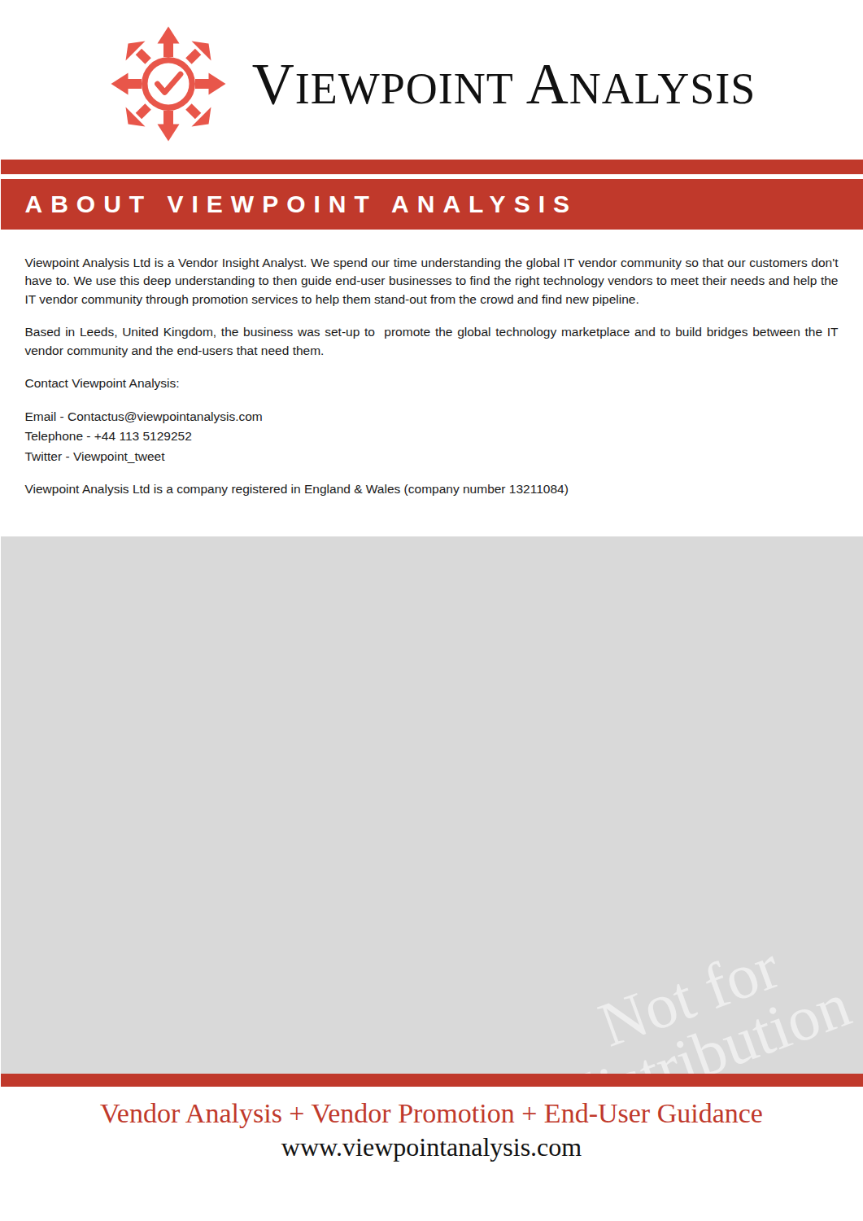VIEWPOINT ANALYSIS
ABOUT VIEWPOINT ANALYSIS
Viewpoint Analysis Ltd is a Vendor Insight Analyst. We spend our time understanding the global IT vendor community so that our customers don't have to. We use this deep understanding to then guide end-user businesses to find the right technology vendors to meet their needs and help the IT vendor community through promotion services to help them stand-out from the crowd and find new pipeline.
Based in Leeds, United Kingdom, the business was set-up to promote the global technology marketplace and to build bridges between the IT vendor community and the end-users that need them.
Contact Viewpoint Analysis:
Email - Contactus@viewpointanalysis.com
Telephone - +44 113 5129252
Twitter - Viewpoint_tweet
Viewpoint Analysis Ltd is a company registered in England & Wales (company number 13211084)
Not for
distribution
Vendor Analysis + Vendor Promotion + End-User Guidance
www.viewpointanalysis.com